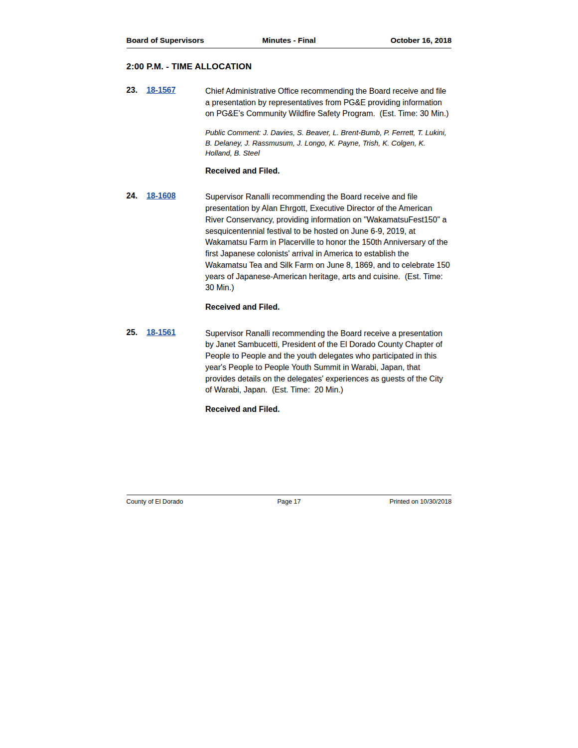Board of Supervisors
Minutes - Final
October 16, 2018
2:00 P.M. - TIME ALLOCATION
23.
18-1567
Chief Administrative Office recommending the Board receive and file a presentation by representatives from PG&E providing information on PG&E's Community Wildfire Safety Program. (Est. Time: 30 Min.)
Public Comment: J. Davies, S. Beaver, L. Brent-Bumb, P. Ferrett, T. Lukini, B. Delaney, J. Rassmusum, J. Longo, K. Payne, Trish, K. Colgen, K. Holland, B. Steel
Received and Filed.
24.
18-1608
Supervisor Ranalli recommending the Board receive and file presentation by Alan Ehrgott, Executive Director of the American River Conservancy, providing information on "WakamatsuFest150" a sesquicentennial festival to be hosted on June 6-9, 2019, at Wakamatsu Farm in Placerville to honor the 150th Anniversary of the first Japanese colonists' arrival in America to establish the Wakamatsu Tea and Silk Farm on June 8, 1869, and to celebrate 150 years of Japanese-American heritage, arts and cuisine. (Est. Time: 30 Min.)
Received and Filed.
25.
18-1561
Supervisor Ranalli recommending the Board receive a presentation by Janet Sambucetti, President of the El Dorado County Chapter of People to People and the youth delegates who participated in this year's People to People Youth Summit in Warabi, Japan, that provides details on the delegates' experiences as guests of the City of Warabi, Japan. (Est. Time: 20 Min.)
Received and Filed.
County of El Dorado
Page 17
Printed on 10/30/2018